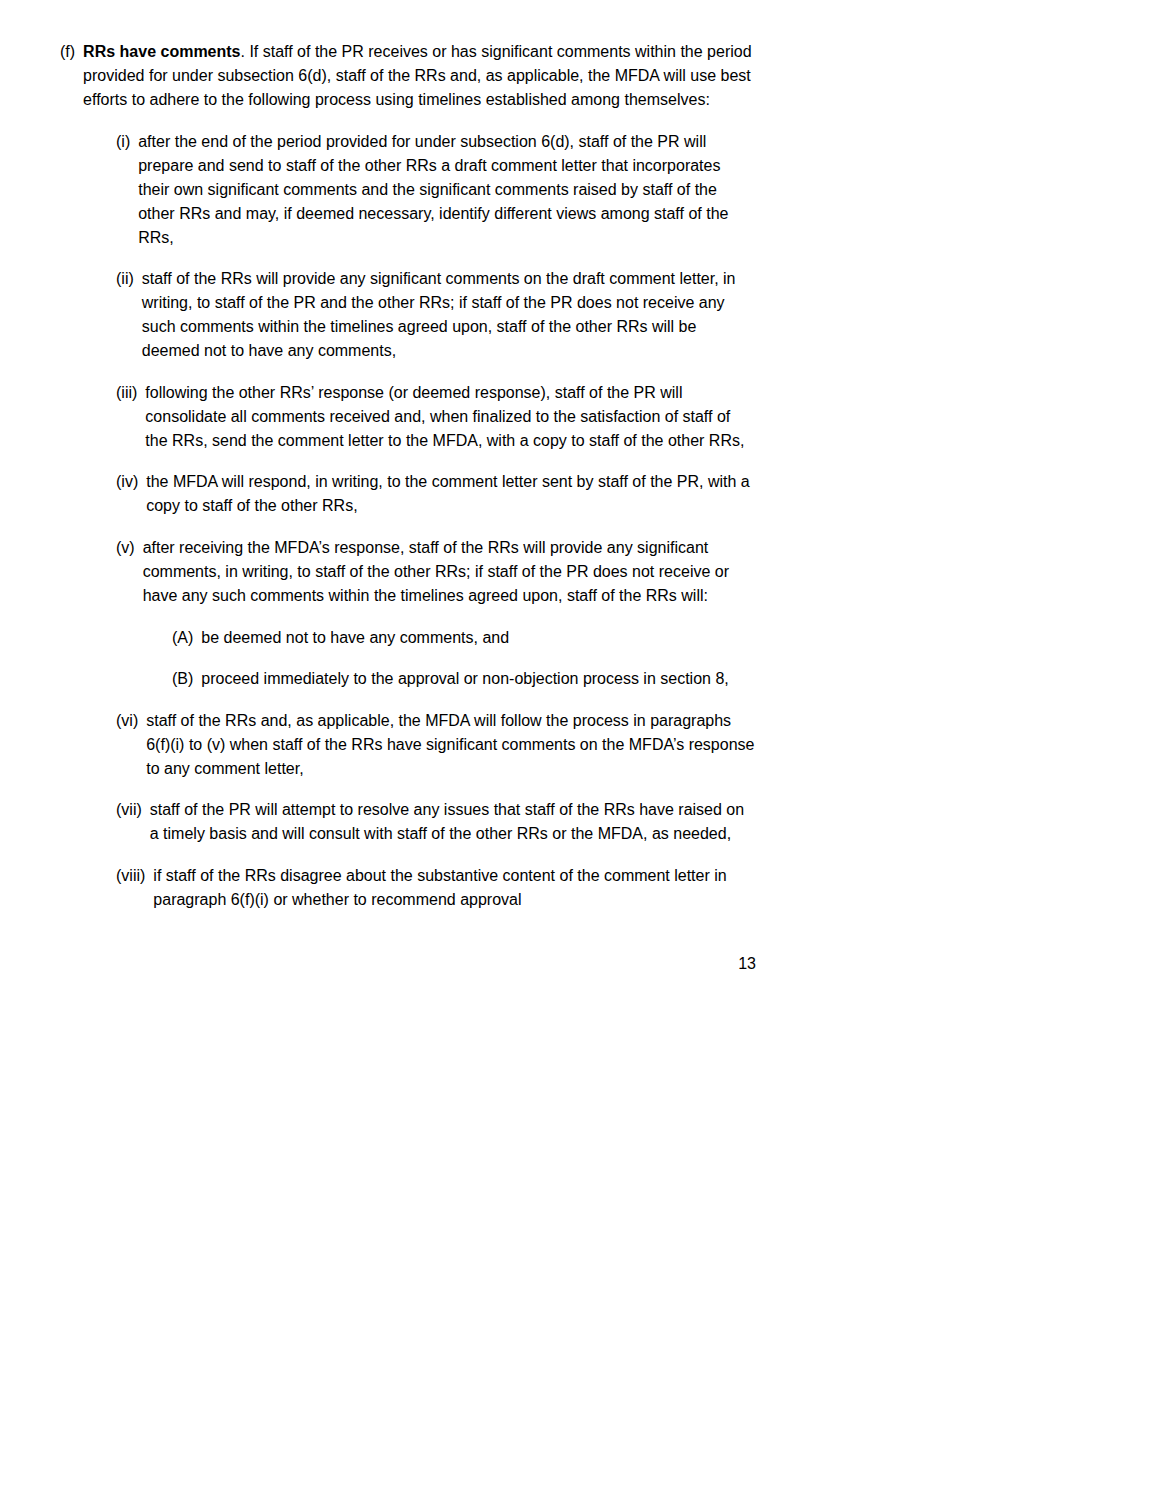(f)
RRs have comments. If staff of the PR receives or has significant comments within the period provided for under subsection 6(d), staff of the RRs and, as applicable, the MFDA will use best efforts to adhere to the following process using timelines established among themselves:
(i)
after the end of the period provided for under subsection 6(d), staff of the PR will prepare and send to staff of the other RRs a draft comment letter that incorporates their own significant comments and the significant comments raised by staff of the other RRs and may, if deemed necessary, identify different views among staff of the RRs,
(ii)
staff of the RRs will provide any significant comments on the draft comment letter, in writing, to staff of the PR and the other RRs; if staff of the PR does not receive any such comments within the timelines agreed upon, staff of the other RRs will be deemed not to have any comments,
(iii)
following the other RRs’ response (or deemed response), staff of the PR will consolidate all comments received and, when finalized to the satisfaction of staff of the RRs, send the comment letter to the MFDA, with a copy to staff of the other RRs,
(iv)
the MFDA will respond, in writing, to the comment letter sent by staff of the PR, with a copy to staff of the other RRs,
(v)
after receiving the MFDA’s response, staff of the RRs will provide any significant comments, in writing, to staff of the other RRs; if staff of the PR does not receive or have any such comments within the timelines agreed upon, staff of the RRs will:
(A)
be deemed not to have any comments, and
(B)
proceed immediately to the approval or non-objection process in section 8,
(vi)
staff of the RRs and, as applicable, the MFDA will follow the process in paragraphs 6(f)(i) to (v) when staff of the RRs have significant comments on the MFDA’s response to any comment letter,
(vii)
staff of the PR will attempt to resolve any issues that staff of the RRs have raised on a timely basis and will consult with staff of the other RRs or the MFDA, as needed,
(viii)
if staff of the RRs disagree about the substantive content of the comment letter in paragraph 6(f)(i) or whether to recommend approval
13